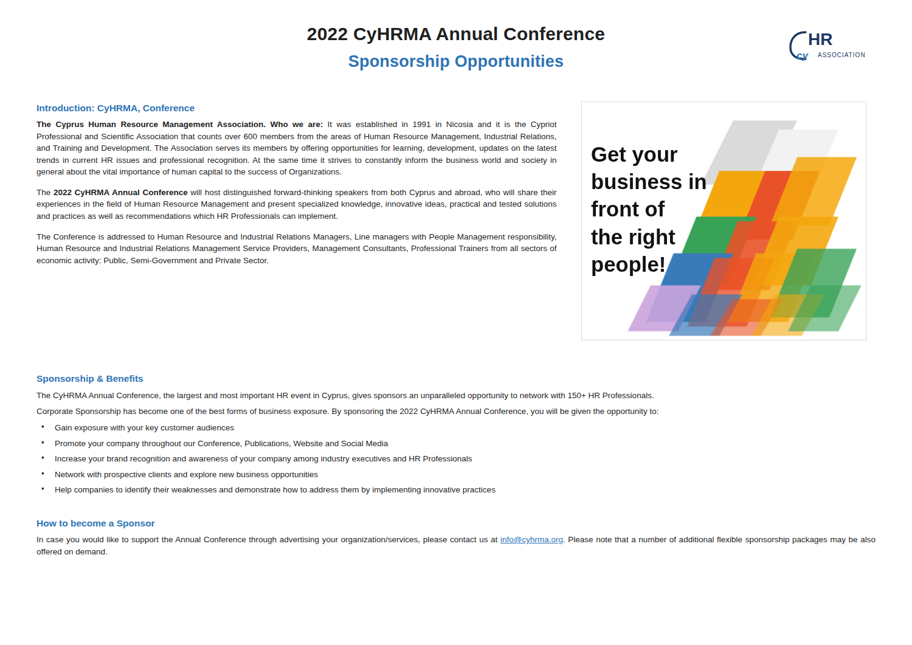HR cy ASSOCIATION
2022 CyHRMA Annual Conference
Sponsorship Opportunities
Introduction: CyHRMA, Conference
The Cyprus Human Resource Management Association. Who we are: It was established in 1991 in Nicosia and it is the Cypriot Professional and Scientific Association that counts over 600 members from the areas of Human Resource Management, Industrial Relations, and Training and Development. The Association serves its members by offering opportunities for learning, development, updates on the latest trends in current HR issues and professional recognition. At the same time it strives to constantly inform the business world and society in general about the vital importance of human capital to the success of Organizations.
The 2022 CyHRMA Annual Conference will host distinguished forward-thinking speakers from both Cyprus and abroad, who will share their experiences in the field of Human Resource Management and present specialized knowledge, innovative ideas, practical and tested solutions and practices as well as recommendations which HR Professionals can implement.
The Conference is addressed to Human Resource and Industrial Relations Managers, Line managers with People Management responsibility, Human Resource and Industrial Relations Management Service Providers, Management Consultants, Professional Trainers from all sectors of economic activity: Public, Semi-Government and Private Sector.
Get your business in front of the right people!
Sponsorship & Benefits
The CyHRMA Annual Conference, the largest and most important HR event in Cyprus, gives sponsors an unparalleled opportunity to network with 150+ HR Professionals.
Corporate Sponsorship has become one of the best forms of business exposure. By sponsoring the 2022 CyHRMA Annual Conference, you will be given the opportunity to:
Gain exposure with your key customer audiences
Promote your company throughout our Conference, Publications, Website and Social Media
Increase your brand recognition and awareness of your company among industry executives and HR Professionals
Network with prospective clients and explore new business opportunities
Help companies to identify their weaknesses and demonstrate how to address them by implementing innovative practices
How to become a Sponsor
In case you would like to support the Annual Conference through advertising your organization/services, please contact us at info@cyhrma.org. Please note that a number of additional flexible sponsorship packages may be also offered on demand.